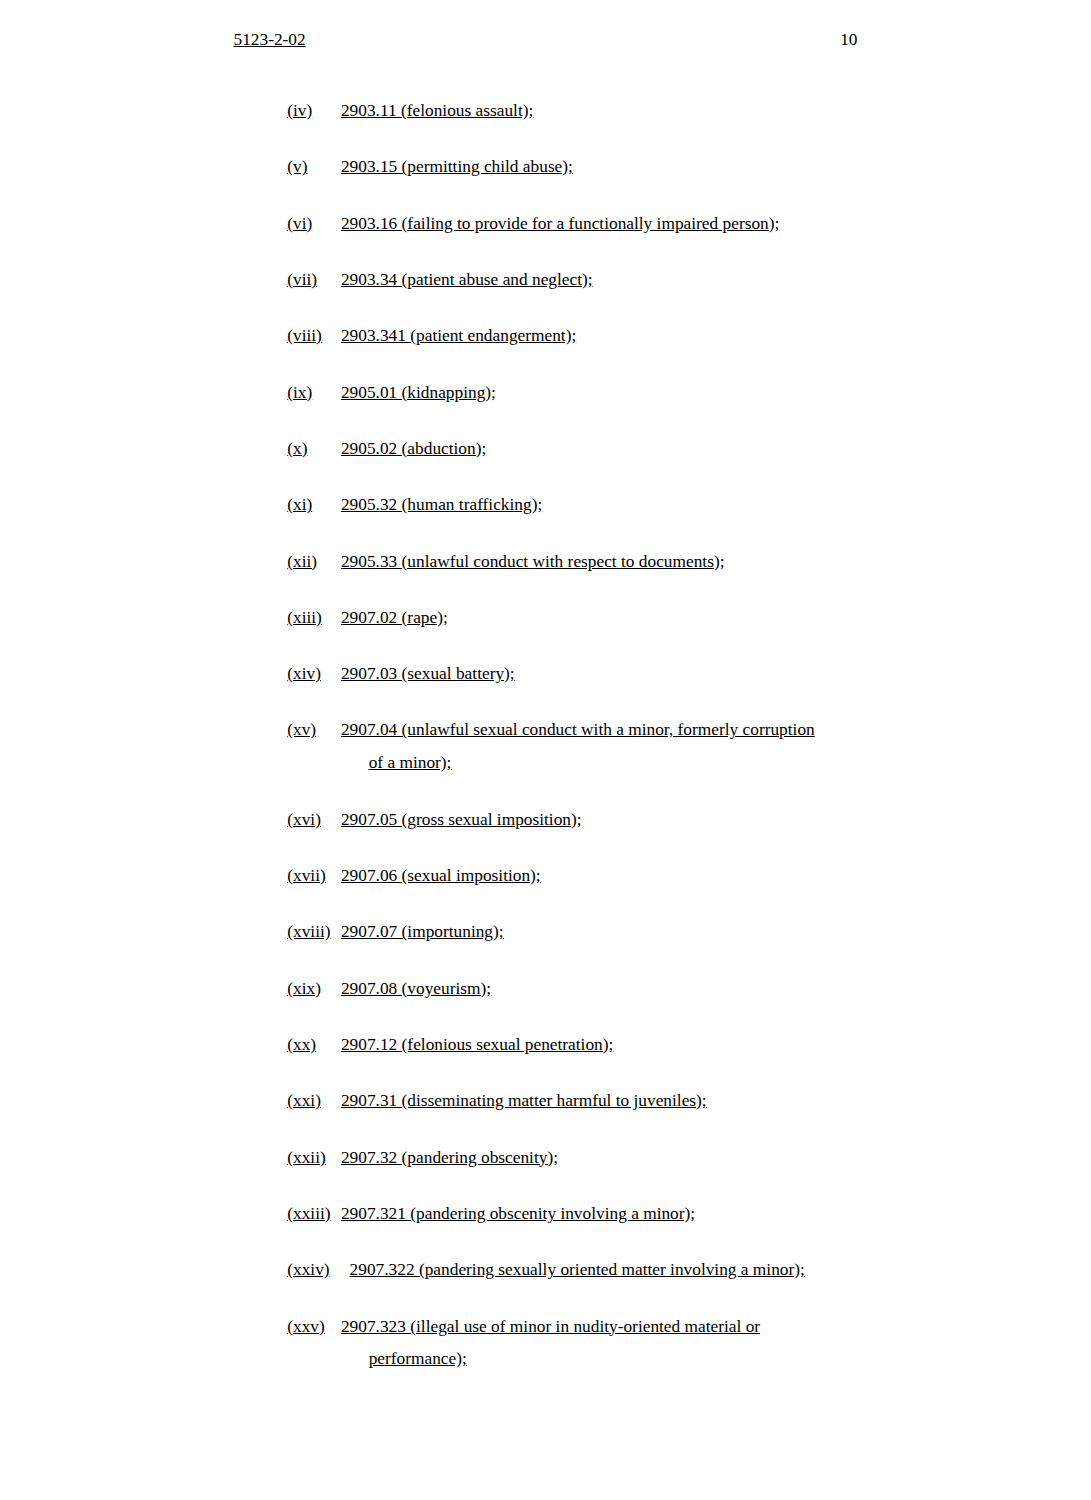5123-2-02 10
(iv) 2903.11 (felonious assault);
(v) 2903.15 (permitting child abuse);
(vi) 2903.16 (failing to provide for a functionally impaired person);
(vii) 2903.34 (patient abuse and neglect);
(viii) 2903.341 (patient endangerment);
(ix) 2905.01 (kidnapping);
(x) 2905.02 (abduction);
(xi) 2905.32 (human trafficking);
(xii) 2905.33 (unlawful conduct with respect to documents);
(xiii) 2907.02 (rape);
(xiv) 2907.03 (sexual battery);
(xv) 2907.04 (unlawful sexual conduct with a minor, formerly corruptionof a minor);
(xvi) 2907.05 (gross sexual imposition);
(xvii) 2907.06 (sexual imposition);
(xviii) 2907.07 (importuning);
(xix) 2907.08 (voyeurism);
(xx) 2907.12 (felonious sexual penetration);
(xxi) 2907.31 (disseminating matter harmful to juveniles);
(xxii) 2907.32 (pandering obscenity);
(xxiii) 2907.321 (pandering obscenity involving a minor);
(xxiv) 2907.322 (pandering sexually oriented matter involving a minor);
(xxv) 2907.323 (illegal use of minor in nudity-oriented material orperformance);